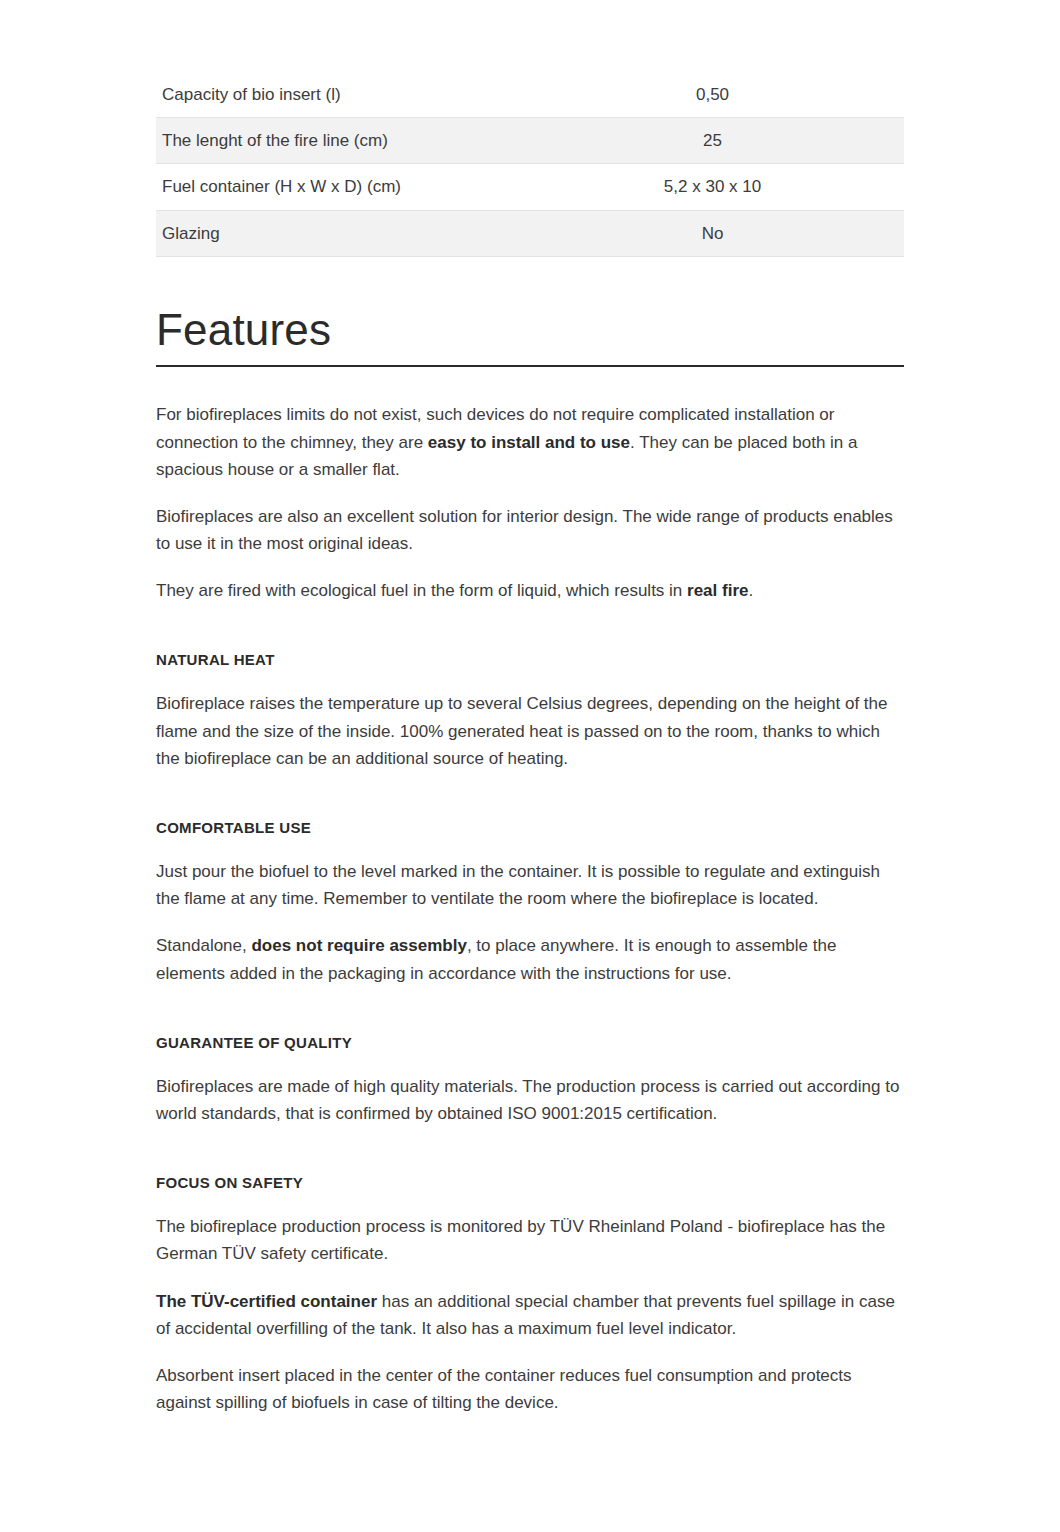| Capacity of bio insert (l) | 0,50 |
| The lenght of the fire line (cm) | 25 |
| Fuel container (H x W x D) (cm) | 5,2 x 30 x 10 |
| Glazing | No |
Features
For biofireplaces limits do not exist, such devices do not require complicated installation or connection to the chimney, they are easy to install and to use. They can be placed both in a spacious house or a smaller flat.
Biofireplaces are also an excellent solution for interior design. The wide range of products enables to use it in the most original ideas.
They are fired with ecological fuel in the form of liquid, which results in real fire.
Natural heat
Biofireplace raises the temperature up to several Celsius degrees, depending on the height of the flame and the size of the inside. 100% generated heat is passed on to the room, thanks to which the biofireplace can be an additional source of heating.
Comfortable use
Just pour the biofuel to the level marked in the container. It is possible to regulate and extinguish the flame at any time. Remember to ventilate the room where the biofireplace is located.
Standalone, does not require assembly, to place anywhere. It is enough to assemble the elements added in the packaging in accordance with the instructions for use.
Guarantee of quality
Biofireplaces are made of high quality materials. The production process is carried out according to world standards, that is confirmed by obtained ISO 9001:2015 certification.
Focus on safety
The biofireplace production process is monitored by TÜV Rheinland Poland - biofireplace has the German TÜV safety certificate.
The TÜV-certified container has an additional special chamber that prevents fuel spillage in case of accidental overfilling of the tank. It also has a maximum fuel level indicator.
Absorbent insert placed in the center of the container reduces fuel consumption and protects against spilling of biofuels in case of tilting the device.